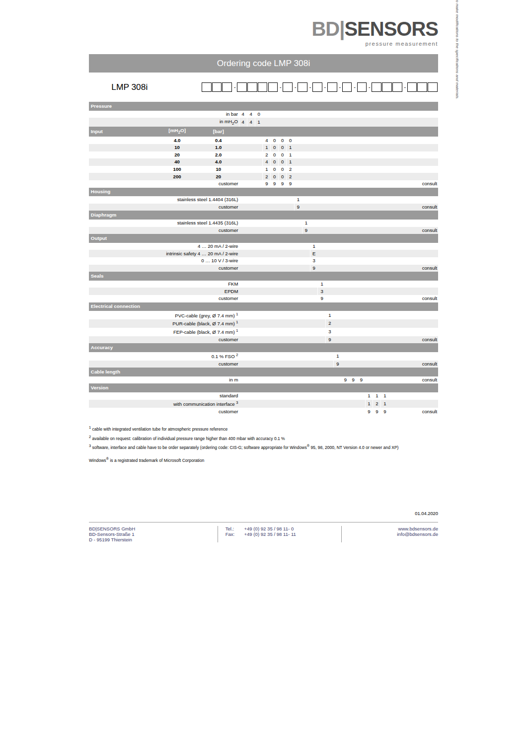BD|SENSORS
pressure measurement
Ordering code LMP 308i
LMP 308i
- - - - - - - - -
| Pressure |
| | in bar | 4 | 4 | 0 | |
| | in mH 2 O | 4 | 4 | 1 | |
| Input | [mH 2 O] | [bar] | |
| | 4.0 | 0.4 | | 4 | 0 | 0 | 0 | |
| | 10 | 1.0 | | 1 | 0 | 0 | 1 | |
| | 20 | 2.0 | | 2 | 0 | 0 | 1 | |
| | 40 | 4.0 | | 4 | 0 | 0 | 1 | |
| | 100 | 10 | | 1 | 0 | 0 | 2 | |
| | 200 | 20 | | 2 | 0 | 0 | 2 | |
| | customer | | 9 | 9 | 9 | 9 | | consult |
| Housing |
| stainless steel 1.4404 (316L) | | 1 | | |
| customer | | 9 | | consult |
| Diaphragm |
| stainless steel 1.4435 (316L) | | 1 | | |
| customer | | 9 | | consult |
| Output |
| 4 … 20 mA / 2-wire | | 1 | | |
| intrinsic safety 4 … 20 mA / 2-wire | | E | | |
| 0 … 10 V / 3-wire | | 3 | | |
| customer | | 9 | | consult |
| Seals |
| FKM | | 1 | | |
| EPDM | | 3 | | |
| customer | | 9 | | consult |
| Electrical connection |
| PVC-cable (grey, Ø 7.4 mm) 1 | | 1 | | |
| PUR-cable (black, Ø 7.4 mm) 1 | | 2 | | |
| FEP-cable (black, Ø 7.4 mm) 1 | | 3 | | |
| customer | | 9 | | consult |
| Accuracy |
| 0.1 % FSO 2 | | 1 | | |
| customer | | 9 | | consult |
| Cable length |
| in m | | 9 | 9 | 9 | | consult |
| Version |
| standard | | 1 | 1 | 1 | |
| with communication interface 3 | | 1 | 2 | 1 | |
| customer | | 9 | 9 | 9 | consult |
1 cable with integrated ventilation tube for atmospheric pressure reference
2 available on request: calibration of individual pressure range higher than 400 mbar with accuracy 0.1 %
3 software, interface and cable have to be order separately (ordering code: CIS-G; software appropriate for Windows® 95, 98, 2000, NT Version 4.0 or newer and XP)
Windows® is a registrated trademark of Microsoft Corporation
© 2020 BD|SENSORS GmbH - The specifications given in this document represent the state of engineering at the time of publishing. We reserve the right to make modifications to the specifications and materials.
01.04.2020
BD|SENSORS GmbH
BD-Sensors-Straße 1
D - 95199 Thierstein
Tel.:
Fax:
+49 (0) 92 35 / 98 11- 0
+49 (0) 92 35 / 98 11- 11
www.bdsensors.de
info@bdsensors.de